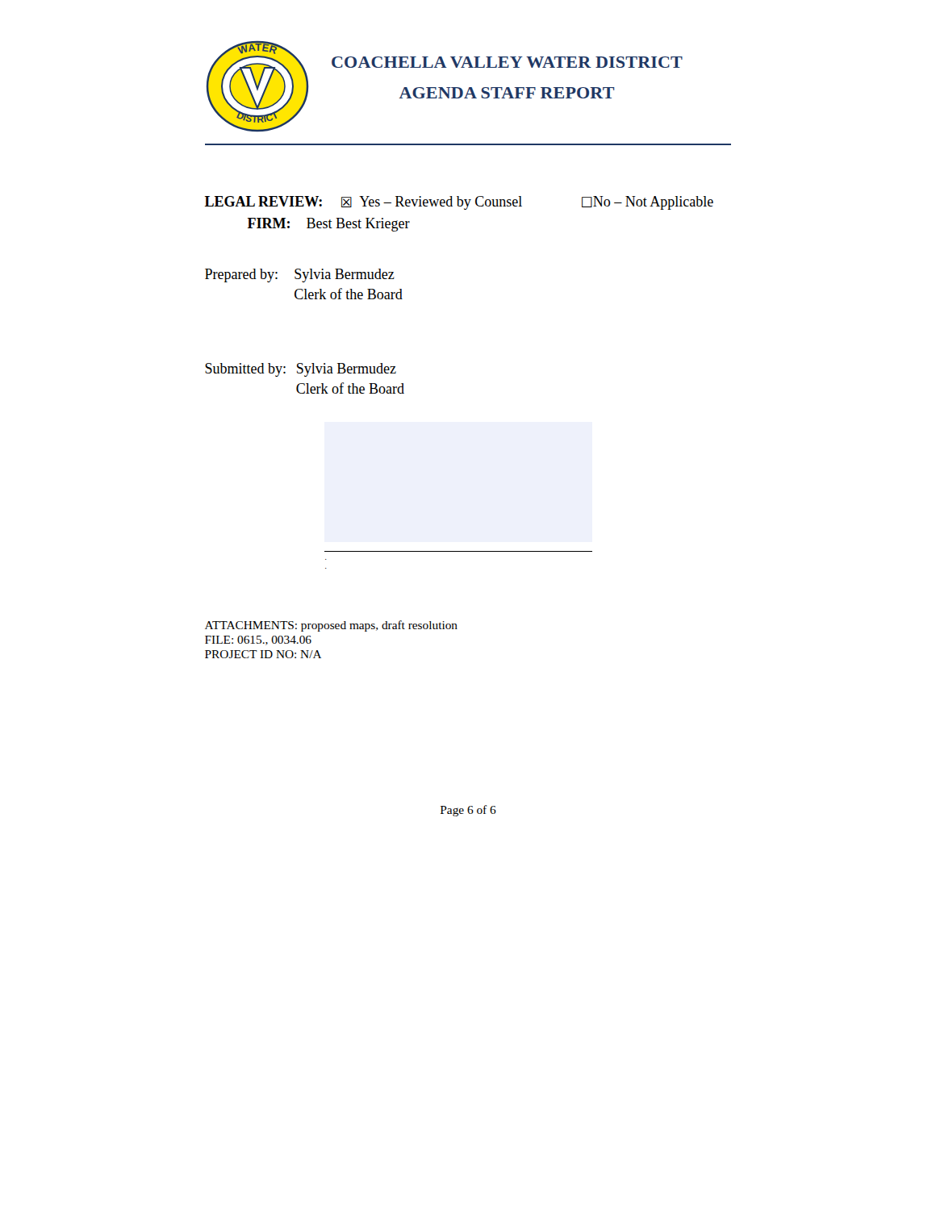WATER DISTRICT
COACHELLA VALLEY WATER DISTRICT
AGENDA STAFF REPORT
LEGAL REVIEW: ☒ Yes – Reviewed by Counsel ☐No – Not Applicable
FIRM: Best Best Krieger
Prepared by:
Sylvia Bermudez
Clerk of the Board
Submitted by:
Sylvia Bermudez
Clerk of the Board
.
.
ATTACHMENTS: proposed maps, draft resolution
FILE: 0615., 0034.06
PROJECT ID NO: N/A
Page 6 of 6